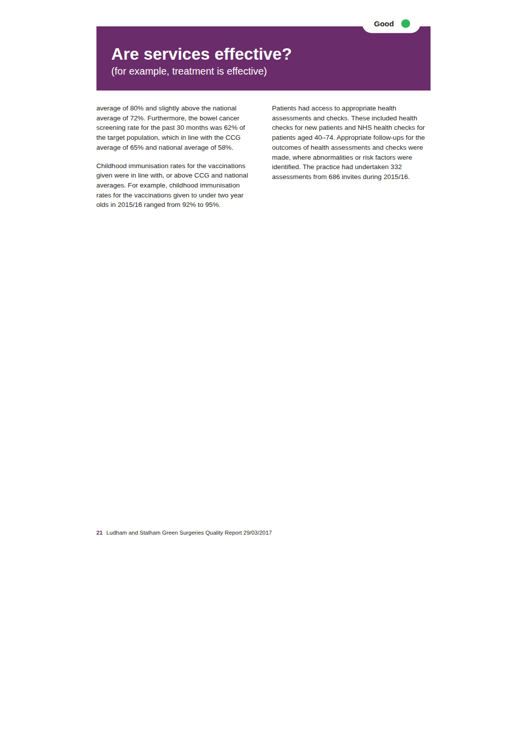Good
Are services effective?
(for example, treatment is effective)
average of 80% and slightly above the national average of 72%. Furthermore, the bowel cancer screening rate for the past 30 months was 62% of the target population, which in line with the CCG average of 65% and national average of 58%.
Childhood immunisation rates for the vaccinations given were in line with, or above CCG and national averages. For example, childhood immunisation rates for the vaccinations given to under two year olds in 2015/16 ranged from 92% to 95%.
Patients had access to appropriate health assessments and checks. These included health checks for new patients and NHS health checks for patients aged 40–74. Appropriate follow-ups for the outcomes of health assessments and checks were made, where abnormalities or risk factors were identified. The practice had undertaken 332 assessments from 686 invites during 2015/16.
21 Ludham and Stalham Green Surgeries Quality Report 29/03/2017